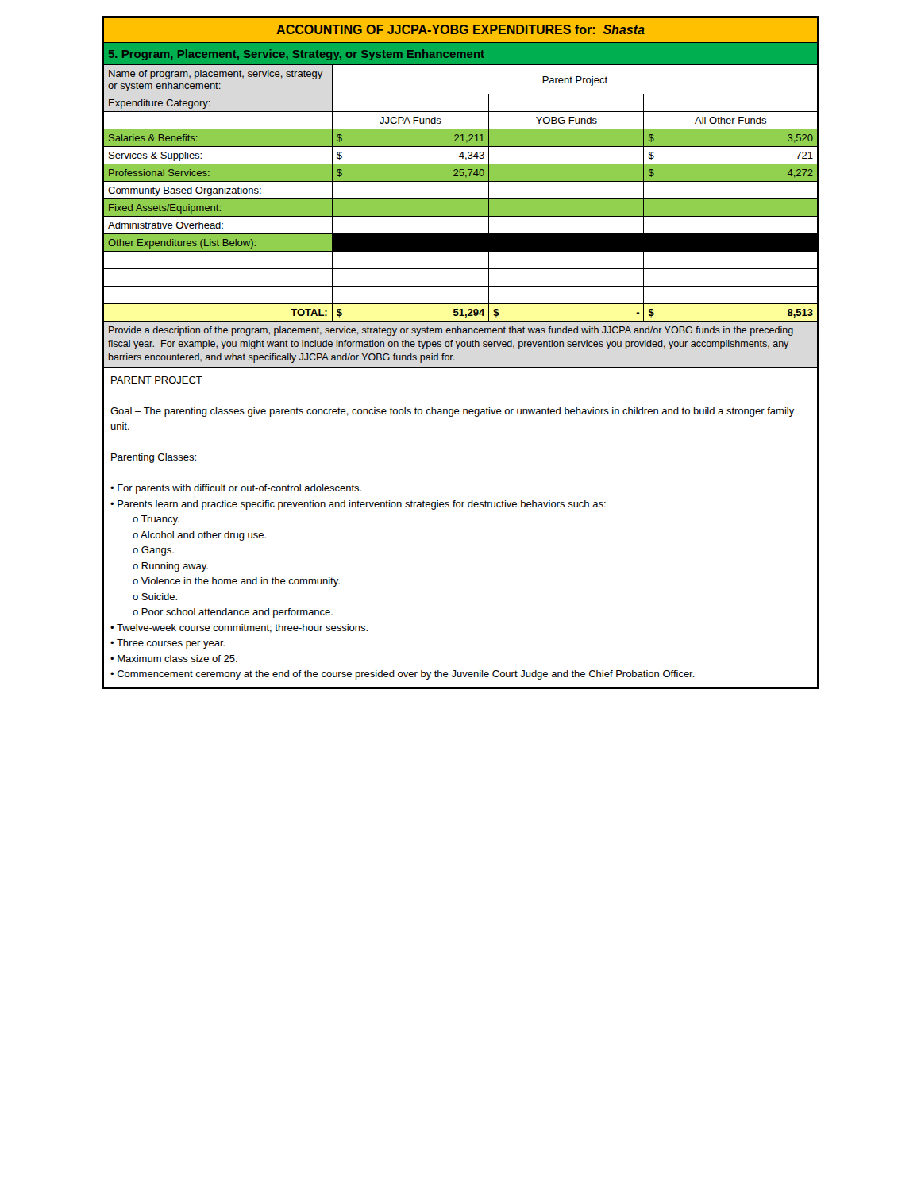| ACCOUNTING OF JJCPA-YOBG EXPENDITURES for: Shasta |
| 5. Program, Placement, Service, Strategy, or System Enhancement |
| Name of program, placement, service, strategy or system enhancement: | Parent Project |
| Expenditure Category: | | | |
| | JJCPA Funds | YOBG Funds | All Other Funds |
| Salaries & Benefits: | $ 21,211 | | $ 3,520 |
| Services & Supplies: | $ 4,343 | | $ 721 |
| Professional Services: | $ 25,740 | | $ 4,272 |
| Community Based Organizations: | | | |
| Fixed Assets/Equipment: | | | |
| Administrative Overhead: | | | |
| Other Expenditures (List Below): | | | |
| TOTAL: | $ 51,294 | $ - | $ 8,513 |
| Provide a description of the program, placement, service, strategy or system enhancement that was funded with JJCPA and/or YOBG funds in the preceding fiscal year. For example, you might want to include information on the types of youth served, prevention services you provided, your accomplishments, any barriers encountered, and what specifically JJCPA and/or YOBG funds paid for. |
| PARENT PROJECT Goal – The parenting classes give parents concrete, concise tools to change negative or unwanted behaviors in children and to build a stronger family unit. Parenting Classes: • For parents with difficult or out-of-control adolescents. • Parents learn and practice specific prevention and intervention strategies for destructive behaviors such as: o Truancy. o Alcohol and other drug use. o Gangs. o Running away. o Violence in the home and in the community. o Suicide. o Poor school attendance and performance. • Twelve-week course commitment; three-hour sessions. • Three courses per year. • Maximum class size of 25. • Commencement ceremony at the end of the course presided over by the Juvenile Court Judge and the Chief Probation Officer. |